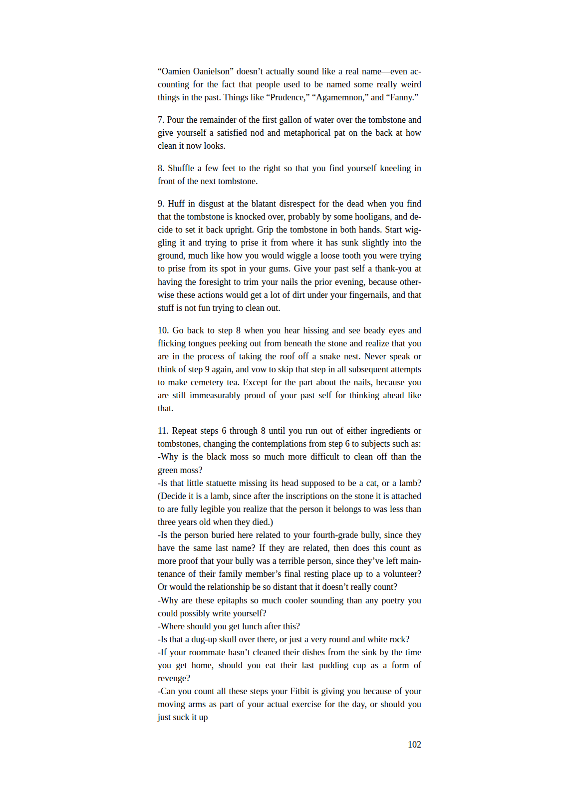“Oamien Oanielson” doesn’t actually sound like a real name—even accounting for the fact that people used to be named some really weird things in the past. Things like “Prudence,” “Agamemnon,” and “Fanny.”
7. Pour the remainder of the first gallon of water over the tombstone and give yourself a satisfied nod and metaphorical pat on the back at how clean it now looks.
8. Shuffle a few feet to the right so that you find yourself kneeling in front of the next tombstone.
9. Huff in disgust at the blatant disrespect for the dead when you find that the tombstone is knocked over, probably by some hooligans, and decide to set it back upright. Grip the tombstone in both hands. Start wiggling it and trying to prise it from where it has sunk slightly into the ground, much like how you would wiggle a loose tooth you were trying to prise from its spot in your gums. Give your past self a thank-you at having the foresight to trim your nails the prior evening, because otherwise these actions would get a lot of dirt under your fingernails, and that stuff is not fun trying to clean out.
10. Go back to step 8 when you hear hissing and see beady eyes and flicking tongues peeking out from beneath the stone and realize that you are in the process of taking the roof off a snake nest. Never speak or think of step 9 again, and vow to skip that step in all subsequent attempts to make cemetery tea. Except for the part about the nails, because you are still immeasurably proud of your past self for thinking ahead like that.
11. Repeat steps 6 through 8 until you run out of either ingredients or tombstones, changing the contemplations from step 6 to subjects such as:
-Why is the black moss so much more difficult to clean off than the green moss?
-Is that little statuette missing its head supposed to be a cat, or a lamb? (Decide it is a lamb, since after the inscriptions on the stone it is attached to are fully legible you realize that the person it belongs to was less than three years old when they died.)
-Is the person buried here related to your fourth-grade bully, since they have the same last name? If they are related, then does this count as more proof that your bully was a terrible person, since they’ve left maintenance of their family member’s final resting place up to a volunteer? Or would the relationship be so distant that it doesn’t really count?
-Why are these epitaphs so much cooler sounding than any poetry you could possibly write yourself?
-Where should you get lunch after this?
-Is that a dug-up skull over there, or just a very round and white rock?
-If your roommate hasn’t cleaned their dishes from the sink by the time you get home, should you eat their last pudding cup as a form of revenge?
-Can you count all these steps your Fitbit is giving you because of your moving arms as part of your actual exercise for the day, or should you just suck it up
102